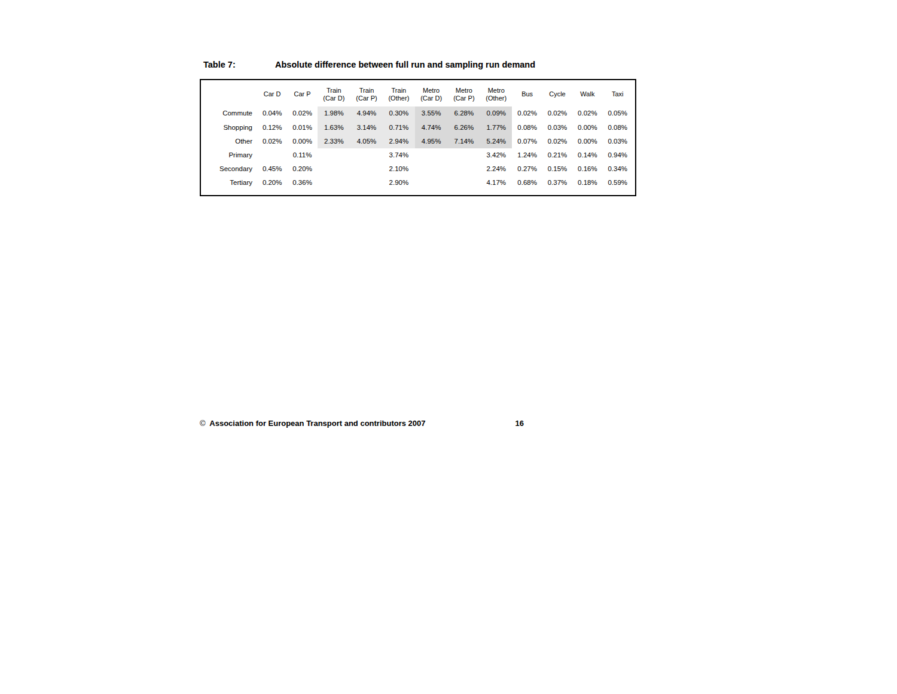Table 7: Absolute difference between full run and sampling run demand
| | Car D | Car P | Train (Car D) | Train (Car P) | Train (Other) | Metro (Car D) | Metro (Car P) | Metro (Other) | Bus | Cycle | Walk | Taxi |
| --- | --- | --- | --- | --- | --- | --- | --- | --- | --- | --- | --- | --- |
| Commute | 0.04% | 0.02% | 1.98% | 4.94% | 0.30% | 3.55% | 6.28% | 0.09% | 0.02% | 0.02% | 0.02% | 0.05% |
| Shopping | 0.12% | 0.01% | 1.63% | 3.14% | 0.71% | 4.74% | 6.26% | 1.77% | 0.08% | 0.03% | 0.00% | 0.08% |
| Other | 0.02% | 0.00% | 2.33% | 4.05% | 2.94% | 4.95% | 7.14% | 5.24% | 0.07% | 0.02% | 0.00% | 0.03% |
| Primary | | 0.11% | | | 3.74% | | | 3.42% | 1.24% | 0.21% | 0.14% | 0.94% |
| Secondary | 0.45% | 0.20% | | | 2.10% | | | 2.24% | 0.27% | 0.15% | 0.16% | 0.34% |
| Tertiary | 0.20% | 0.36% | | | 2.90% | | | 4.17% | 0.68% | 0.37% | 0.18% | 0.59% |
© Association for European Transport and contributors 200716